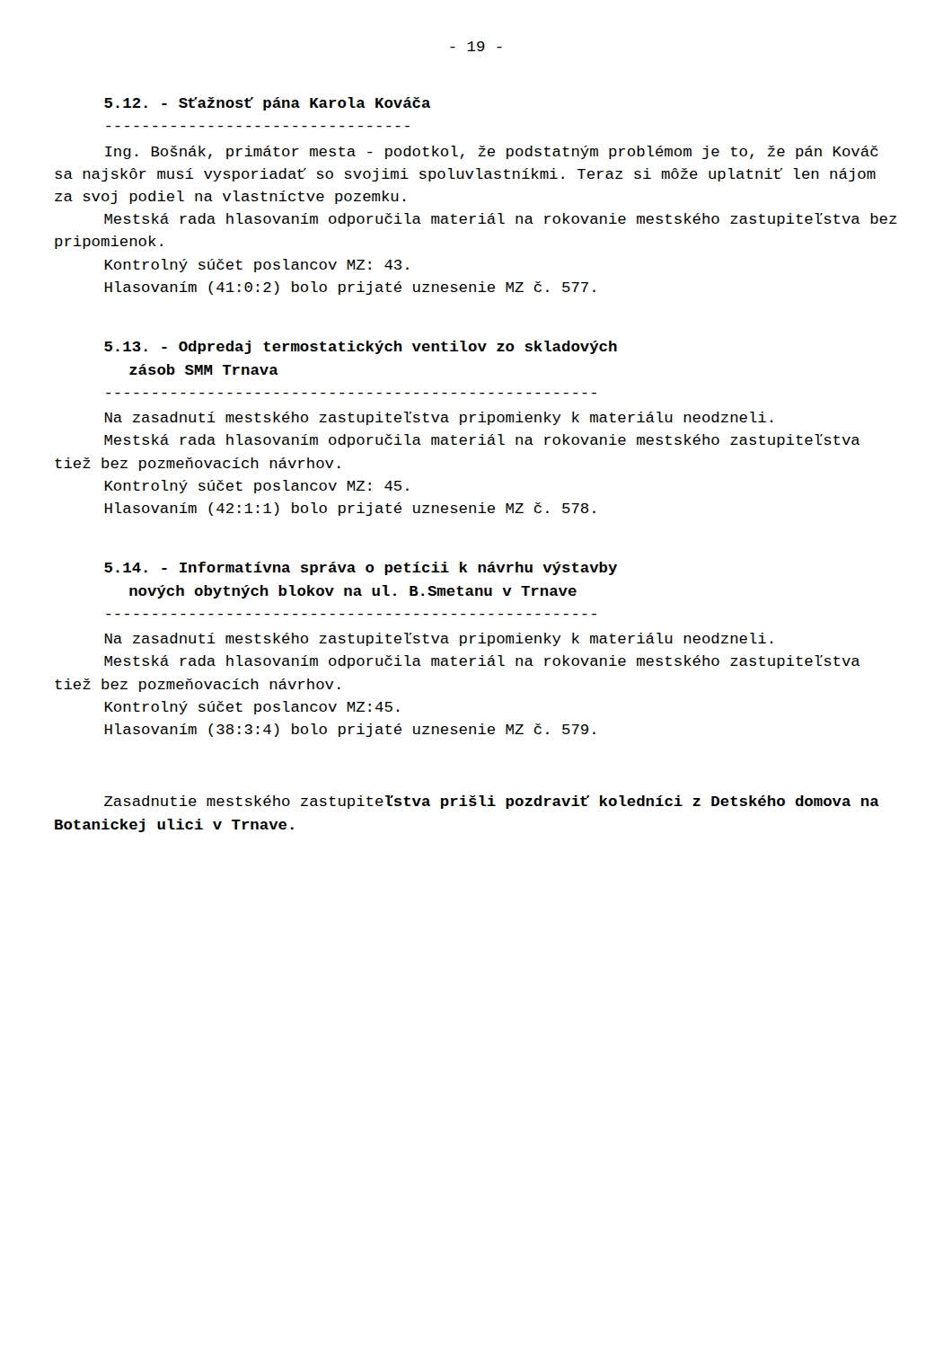- 19 -
5.12. - Sťažnosť pána Karola Kováča
---------------------------------
Ing. Bošnák, primátor mesta - podotkol, že podstatným problémom je to, že pán Kováč sa najskôr musí vysporiadať so svojimi spoluvlastníkmi. Teraz si môže uplatniť len nájom za svoj podiel na vlastníctve pozemku.
Mestská rada hlasovaním odporučila materiál na rokovanie mestského zastupiteľstva bez pripomienok.
Kontrolný súčet poslancov MZ: 43.
Hlasovaním (41:0:2) bolo prijaté uznesenie MZ č. 577.
5.13. - Odpredaj termostatických ventilov zo skladových zásob SMM Trnava
-----------------------------------------------------
Na zasadnutí mestského zastupiteľstva pripomienky k materiálu neodzneli.
Mestská rada hlasovaním odporučila materiál na rokovanie mestského zastupiteľstva tiež bez pozmeňovacích návrhov.
Kontrolný súčet poslancov MZ: 45.
Hlasovaním (42:1:1) bolo prijaté uznesenie MZ č. 578.
5.14. - Informatívna správa o petícii k návrhu výstavby nových obytných blokov na ul. B.Smetanu v Trnave
-----------------------------------------------------
Na zasadnutí mestského zastupiteľstva pripomienky k materiálu neodzneli.
Mestská rada hlasovaním odporučila materiál na rokovanie mestského zastupiteľstva tiež bez pozmeňovacích návrhov.
Kontrolný súčet poslancov MZ:45.
Hlasovaním (38:3:4) bolo prijaté uznesenie MZ č. 579.
Zasadnutie mestského zastupiteľstva prišli pozdraviť koledníci z Detského domova na Botanickej ulici v Trnave.